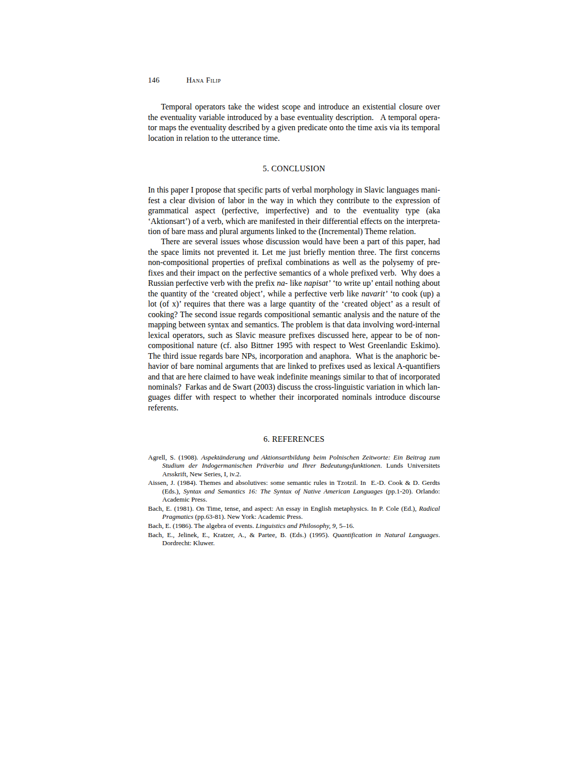146 Hana Filip
Temporal operators take the widest scope and introduce an existential closure over the eventuality variable introduced by a base eventuality description. A temporal operator maps the eventuality described by a given predicate onto the time axis via its temporal location in relation to the utterance time.
5. CONCLUSION
In this paper I propose that specific parts of verbal morphology in Slavic languages manifest a clear division of labor in the way in which they contribute to the expression of grammatical aspect (perfective, imperfective) and to the eventuality type (aka ‘Aktionsart’) of a verb, which are manifested in their differential effects on the interpretation of bare mass and plural arguments linked to the (Incremental) Theme relation.
There are several issues whose discussion would have been a part of this paper, had the space limits not prevented it. Let me just briefly mention three. The first concerns non-compositional properties of prefixal combinations as well as the polysemy of prefixes and their impact on the perfective semantics of a whole prefixed verb. Why does a Russian perfective verb with the prefix na- like napisat’ ‘to write up’ entail nothing about the quantity of the ‘created object’, while a perfective verb like navarit’ ‘to cook (up) a lot (of x)’ requires that there was a large quantity of the ‘created object’ as a result of cooking? The second issue regards compositional semantic analysis and the nature of the mapping between syntax and semantics. The problem is that data involving word-internal lexical operators, such as Slavic measure prefixes discussed here, appear to be of non-compositional nature (cf. also Bittner 1995 with respect to West Greenlandic Eskimo). The third issue regards bare NPs, incorporation and anaphora. What is the anaphoric behavior of bare nominal arguments that are linked to prefixes used as lexical A-quantifiers and that are here claimed to have weak indefinite meanings similar to that of incorporated nominals? Farkas and de Swart (2003) discuss the cross-linguistic variation in which languages differ with respect to whether their incorporated nominals introduce discourse referents.
6. REFERENCES
Agrell, S. (1908). Aspektänderung und Aktionsartbildung beim Polnischen Zeitworte: Ein Beitrag zum Studium der Indogermanischen Präverbia und Ihrer Bedeutungsfunktionen. Lunds Universitets Arsskrift, New Series, I, iv.2.
Aissen, J. (1984). Themes and absolutives: some semantic rules in Tzotzil. In E.-D. Cook & D. Gerdts (Eds.), Syntax and Semantics 16: The Syntax of Native American Languages (pp.1-20). Orlando: Academic Press.
Bach, E. (1981). On Time, tense, and aspect: An essay in English metaphysics. In P. Cole (Ed.), Radical Pragmatics (pp.63-81). New York: Academic Press.
Bach, E. (1986). The algebra of events. Linguistics and Philosophy, 9, 5–16.
Bach, E., Jelinek, E., Kratzer, A., & Partee, B. (Eds.) (1995). Quantification in Natural Languages. Dordrecht: Kluwer.